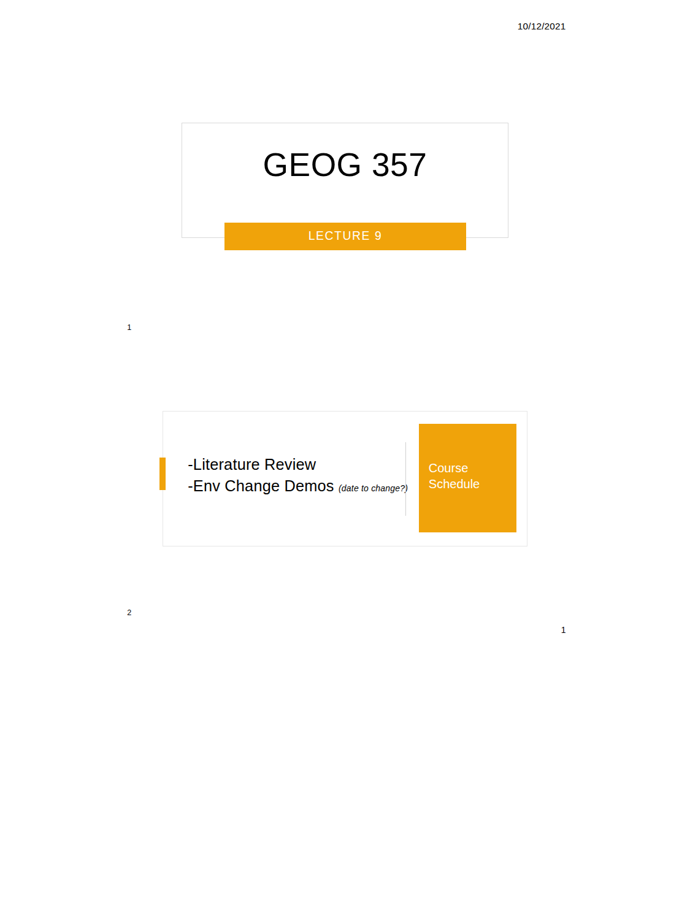10/12/2021
GEOG 357
LECTURE 9
1
-Literature Review
-Env Change Demos (date to change?)
Course
Schedule
2
1